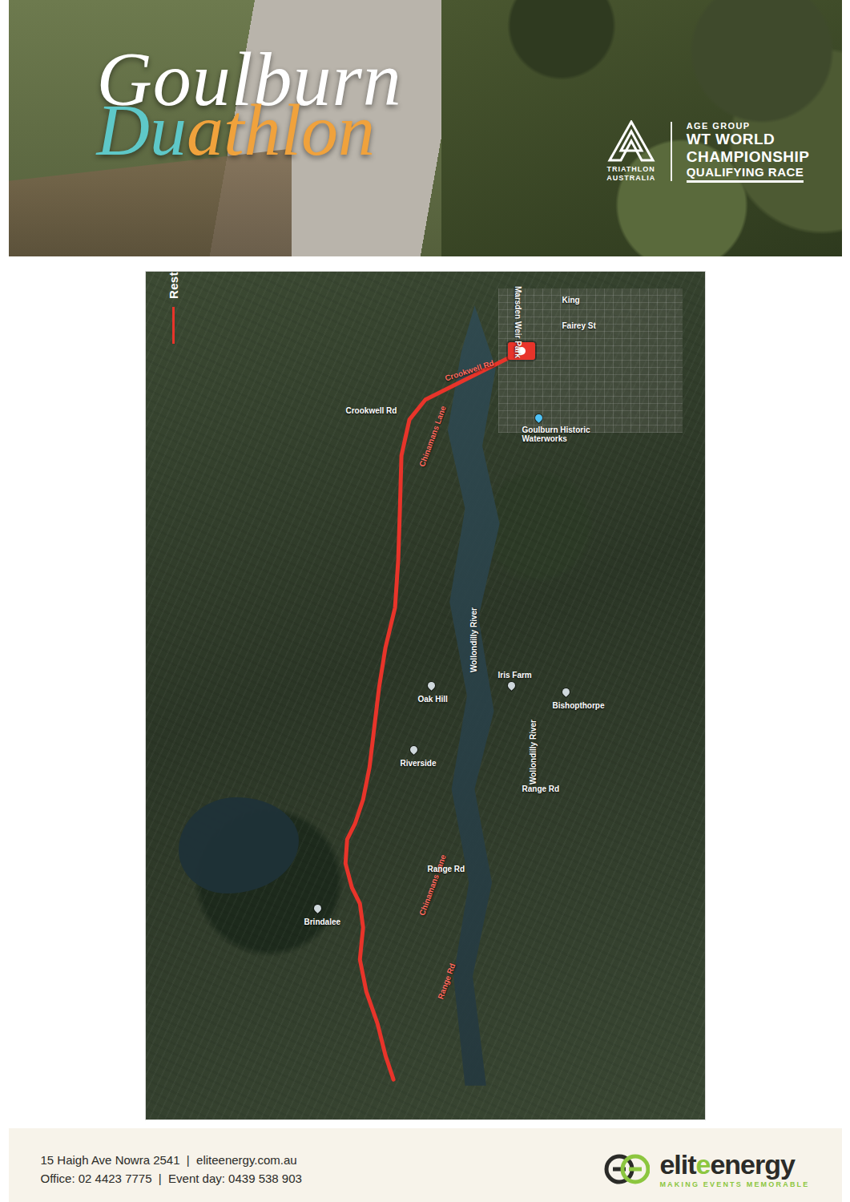Goulburn
Du athlon
TRIATHLON
AUSTRALIA
AGE GROUP
WT WORLD
CHAMPIONSHIP
QUALIFYING RACE
Restricted access – Resident access ONLY
Marsden Weir Park
King
Fairey St
Crookwell Rd
Crookwell Rd
Chinamans Lane
Chinamans Lane
Range Rd
Goulburn Historic
Waterworks
Oak Hill
Riverside
Iris Farm
Bishopthorpe
Brindalee
Wollondilly River
Wollondilly River
Range Rd
Range Rd
15 Haigh Ave Nowra 2541 | eliteenergy.com.au
Office: 02 4423 7775 | Event day: 0439 538 903
eliteenergy
MAKING EVENTS MEMORABLE